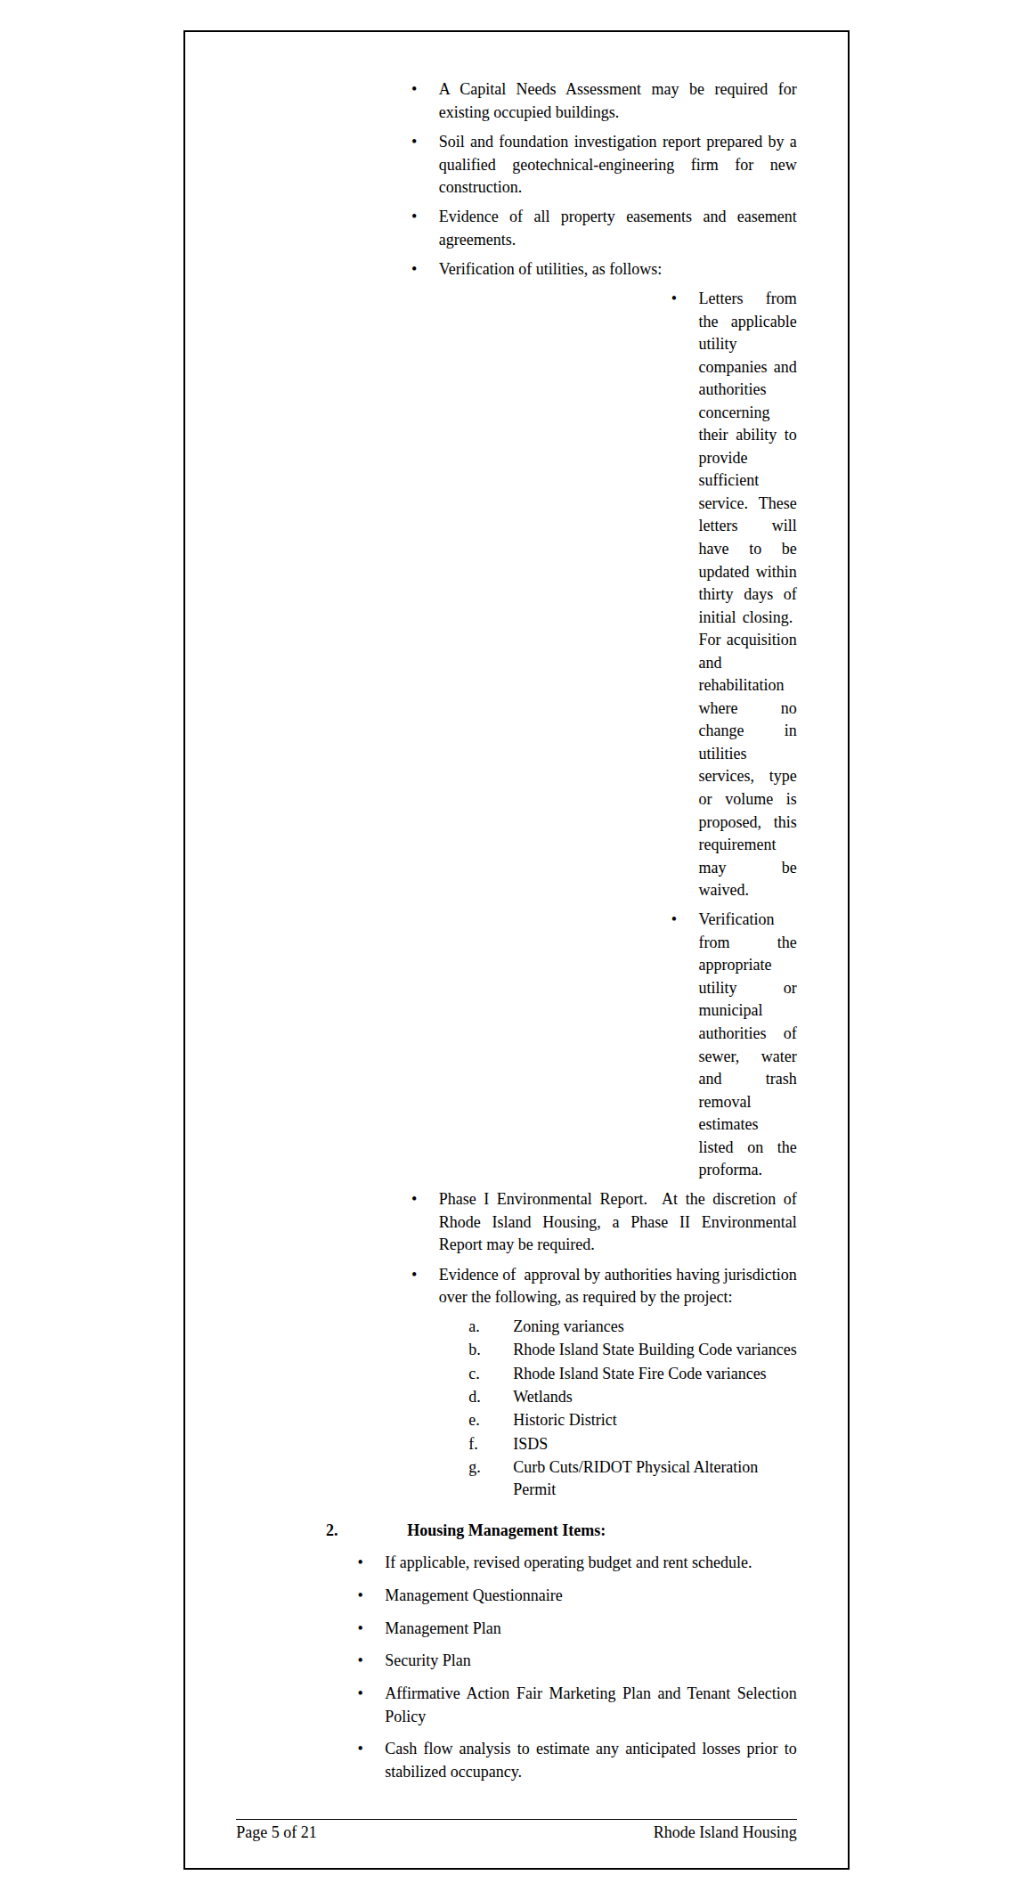A Capital Needs Assessment may be required for existing occupied buildings.
Soil and foundation investigation report prepared by a qualified geotechnical-engineering firm for new construction.
Evidence of all property easements and easement agreements.
Verification of utilities, as follows:
Letters from the applicable utility companies and authorities concerning their ability to provide sufficient service. These letters will have to be updated within thirty days of initial closing. For acquisition and rehabilitation where no change in utilities services, type or volume is proposed, this requirement may be waived.
Verification from the appropriate utility or municipal authorities of sewer, water and trash removal estimates listed on the proforma.
Phase I Environmental Report. At the discretion of Rhode Island Housing, a Phase II Environmental Report may be required.
Evidence of approval by authorities having jurisdiction over the following, as required by the project:
| a. | Zoning variances |
| b. | Rhode Island State Building Code variances |
| c. | Rhode Island State Fire Code variances |
| d. | Wetlands |
| e. | Historic District |
| f. | ISDS |
| g. | Curb Cuts/RIDOT Physical Alteration Permit |
2. Housing Management Items:
If applicable, revised operating budget and rent schedule.
Management Questionnaire
Management Plan
Security Plan
Affirmative Action Fair Marketing Plan and Tenant Selection Policy
Cash flow analysis to estimate any anticipated losses prior to stabilized occupancy.
Page 5 of 21 Rhode Island Housing